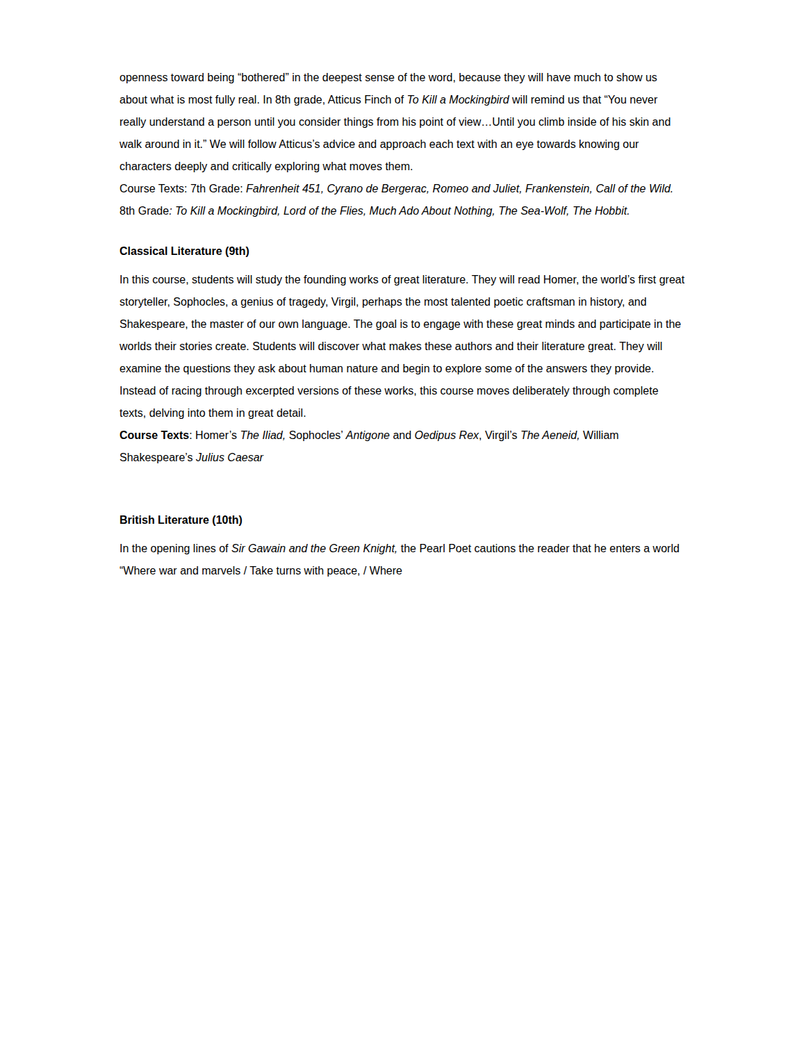openness toward being “bothered” in the deepest sense of the word, because they will have much to show us about what is most fully real. In 8th grade, Atticus Finch of To Kill a Mockingbird will remind us that “You never really understand a person until you consider things from his point of view…Until you climb inside of his skin and walk around in it.” We will follow Atticus’s advice and approach each text with an eye towards knowing our characters deeply and critically exploring what moves them.
Course Texts: 7th Grade: Fahrenheit 451, Cyrano de Bergerac, Romeo and Juliet, Frankenstein, Call of the Wild. 8th Grade: To Kill a Mockingbird, Lord of the Flies, Much Ado About Nothing, The Sea-Wolf, The Hobbit.
Classical Literature (9th)
In this course, students will study the founding works of great literature. They will read Homer, the world’s first great storyteller, Sophocles, a genius of tragedy, Virgil, perhaps the most talented poetic craftsman in history, and Shakespeare, the master of our own language. The goal is to engage with these great minds and participate in the worlds their stories create. Students will discover what makes these authors and their literature great. They will examine the questions they ask about human nature and begin to explore some of the answers they provide. Instead of racing through excerpted versions of these works, this course moves deliberately through complete texts, delving into them in great detail.
Course Texts: Homer’s The Iliad, Sophocles’ Antigone and Oedipus Rex, Virgil’s The Aeneid, William Shakespeare’s Julius Caesar
British Literature (10th)
In the opening lines of Sir Gawain and the Green Knight, the Pearl Poet cautions the reader that he enters a world “Where war and marvels / Take turns with peace, / Where